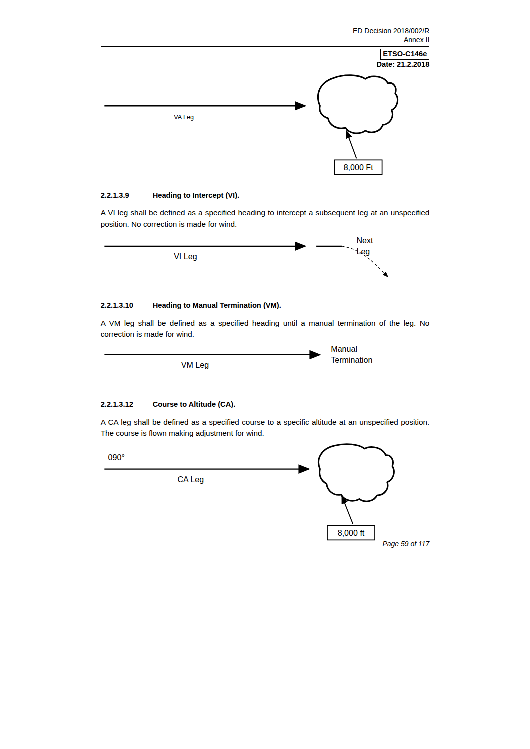ED Decision 2018/002/R
Annex II
ETSO-C146e
Date: 21.2.2018
VA Leg 8,000 Ft
2.2.1.3.9 Heading to Intercept (VI).
A VI leg shall be defined as a specified heading to intercept a subsequent leg at an unspecified position. No correction is made for wind.
VI Leg Next Leg
2.2.1.3.10 Heading to Manual Termination (VM).
A VM leg shall be defined as a specified heading until a manual termination of the leg. No correction is made for wind.
VM Leg Manual Termination
2.2.1.3.12 Course to Altitude (CA).
A CA leg shall be defined as a specified course to a specific altitude at an unspecified position. The course is flown making adjustment for wind.
090° CA Leg 8,000 ft
Page 59 of 117